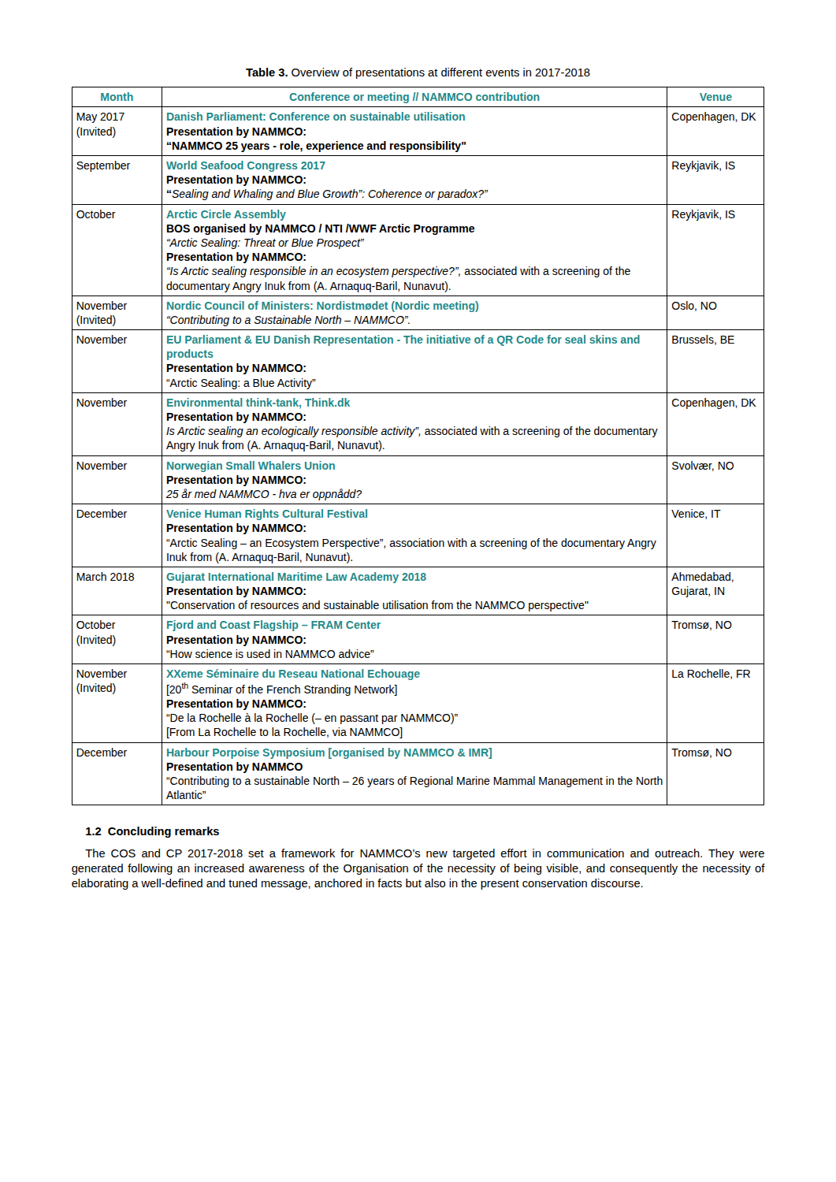Table 3. Overview of presentations at different events in 2017-2018
| Month | Conference or meeting // NAMMCO contribution | Venue |
| --- | --- | --- |
| May 2017 (Invited) | Danish Parliament: Conference on sustainable utilisation Presentation by NAMMCO: “NAMMCO 25 years - role, experience and responsibility" | Copenhagen, DK |
| September | World Seafood Congress 2017 Presentation by NAMMCO: “ Sealing and Whaling and Blue Growth”: Coherence or paradox?” | Reykjavik, IS |
| October | Arctic Circle Assembly BOS organised by NAMMCO / NTI /WWF Arctic Programme “Arctic Sealing: Threat or Blue Prospect” Presentation by NAMMCO: “Is Arctic sealing responsible in an ecosystem perspective?”, associated with a screening of the documentary Angry Inuk from (A. Arnaquq-Baril, Nunavut). | Reykjavik, IS |
| November (Invited) | Nordic Council of Ministers: Nordistmødet (Nordic meeting) “Contributing to a Sustainable North – NAMMCO”. | Oslo, NO |
| November | EU Parliament & EU Danish Representation - The initiative of a QR Code for seal skins and products Presentation by NAMMCO: “Arctic Sealing: a Blue Activity” | Brussels, BE |
| November | Environmental think-tank, Think.dk Presentation by NAMMCO: Is Arctic sealing an ecologically responsible activity”, associated with a screening of the documentary Angry Inuk from (A. Arnaquq-Baril, Nunavut). | Copenhagen, DK |
| November | Norwegian Small Whalers Union Presentation by NAMMCO: 25 år med NAMMCO - hva er oppnådd? | Svolvær, NO |
| December | Venice Human Rights Cultural Festival Presentation by NAMMCO: “Arctic Sealing – an Ecosystem Perspective”, association with a screening of the documentary Angry Inuk from (A. Arnaquq-Baril, Nunavut). | Venice, IT |
| March 2018 | Gujarat International Maritime Law Academy 2018 Presentation by NAMMCO: "Conservation of resources and sustainable utilisation from the NAMMCO perspective" | Ahmedabad, Gujarat, IN |
| October (Invited) | Fjord and Coast Flagship – FRAM Center Presentation by NAMMCO: “How science is used in NAMMCO advice” | Tromsø, NO |
| November (Invited) | XXeme Séminaire du Reseau National Echouage [20 th Seminar of the French Stranding Network] Presentation by NAMMCO: “De la Rochelle à la Rochelle (– en passant par NAMMCO)” [From La Rochelle to la Rochelle, via NAMMCO] | La Rochelle, FR |
| December | Harbour Porpoise Symposium [organised by NAMMCO & IMR] Presentation by NAMMCO “Contributing to a sustainable North – 26 years of Regional Marine Mammal Management in the North Atlantic” | Tromsø, NO |
1.2 Concluding remarks
The COS and CP 2017-2018 set a framework for NAMMCO’s new targeted effort in communication and outreach. They were generated following an increased awareness of the Organisation of the necessity of being visible, and consequently the necessity of elaborating a well-defined and tuned message, anchored in facts but also in the present conservation discourse.